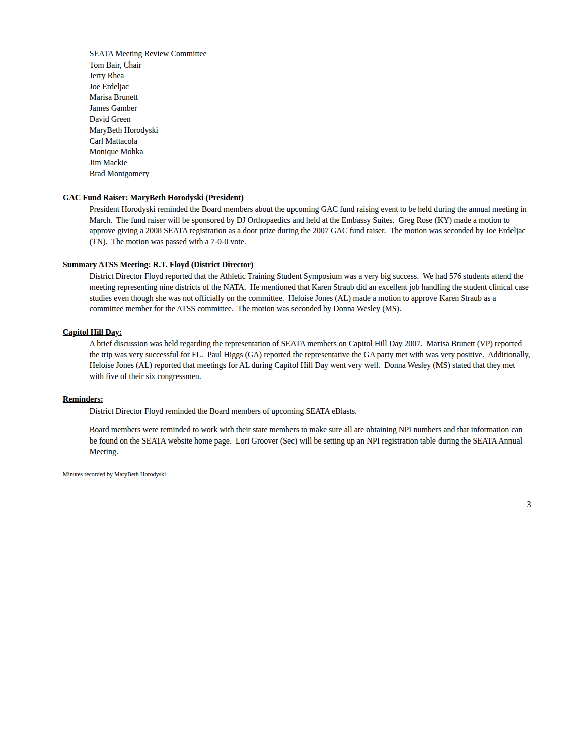SEATA Meeting Review Committee
Tom Bair, Chair
Jerry Rhea
Joe Erdeljac
Marisa Brunett
James Gamber
David Green
MaryBeth Horodyski
Carl Mattacola
Monique Mohka
Jim Mackie
Brad Montgomery
GAC Fund Raiser: MaryBeth Horodyski (President)
President Horodyski reminded the Board members about the upcoming GAC fund raising event to be held during the annual meeting in March. The fund raiser will be sponsored by DJ Orthopaedics and held at the Embassy Suites. Greg Rose (KY) made a motion to approve giving a 2008 SEATA registration as a door prize during the 2007 GAC fund raiser. The motion was seconded by Joe Erdeljac (TN). The motion was passed with a 7-0-0 vote.
Summary ATSS Meeting: R.T. Floyd (District Director)
District Director Floyd reported that the Athletic Training Student Symposium was a very big success. We had 576 students attend the meeting representing nine districts of the NATA. He mentioned that Karen Straub did an excellent job handling the student clinical case studies even though she was not officially on the committee. Heloise Jones (AL) made a motion to approve Karen Straub as a committee member for the ATSS committee. The motion was seconded by Donna Wesley (MS).
Capitol Hill Day:
A brief discussion was held regarding the representation of SEATA members on Capitol Hill Day 2007. Marisa Brunett (VP) reported the trip was very successful for FL. Paul Higgs (GA) reported the representative the GA party met with was very positive. Additionally, Heloise Jones (AL) reported that meetings for AL during Capitol Hill Day went very well. Donna Wesley (MS) stated that they met with five of their six congressmen.
Reminders:
District Director Floyd reminded the Board members of upcoming SEATA eBlasts.
Board members were reminded to work with their state members to make sure all are obtaining NPI numbers and that information can be found on the SEATA website home page. Lori Groover (Sec) will be setting up an NPI registration table during the SEATA Annual Meeting.
Minutes recorded by MaryBeth Horodyski
3